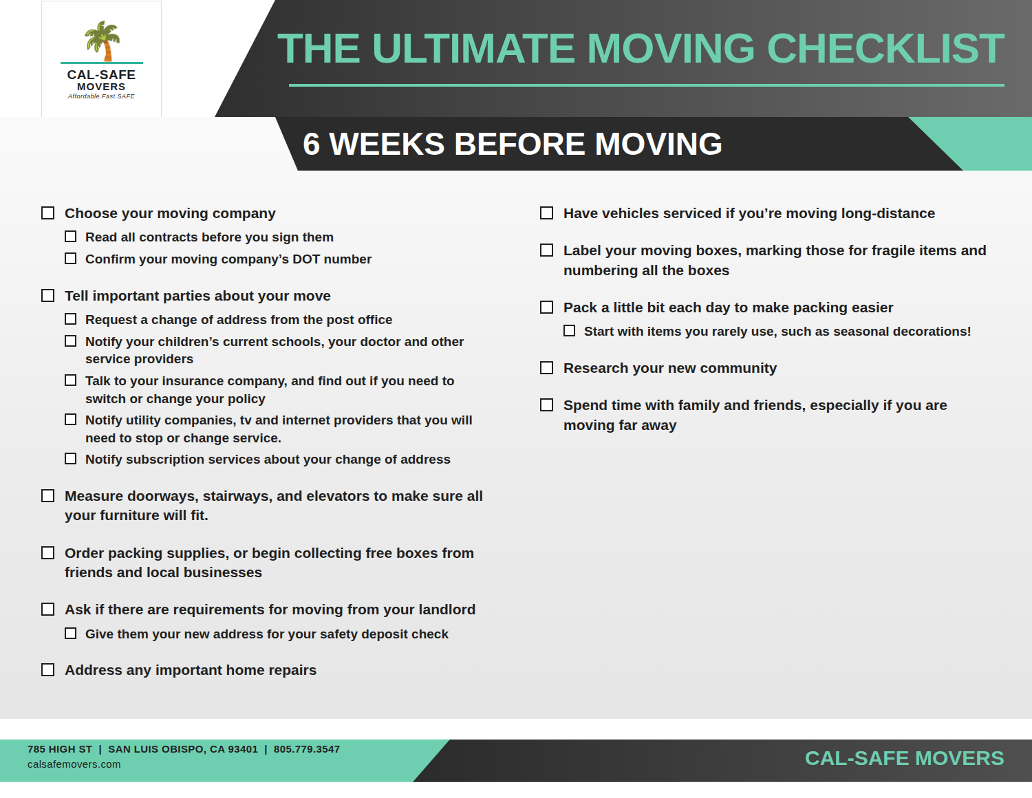🌴
CAL-SAFE
MOVERS
Affordable.Fast.SAFE
The Ultimate Moving Checklist
6 Weeks Before Moving
Choose your moving company
Read all contracts before you sign them
Confirm your moving company’s DOT number
Tell important parties about your move
Request a change of address from the post office
Notify your children’s current schools, your doctor and other service providers
Talk to your insurance company, and find out if you need to switch or change your policy
Notify utility companies, tv and internet providers that you will need to stop or change service.
Notify subscription services about your change of address
Measure doorways, stairways, and elevators to make sure all your furniture will fit.
Order packing supplies, or begin collecting free boxes from friends and local businesses
Ask if there are requirements for moving from your landlord
Give them your new address for your safety deposit check
Address any important home repairs
Have vehicles serviced if you’re moving long-distance
Label your moving boxes, marking those for fragile items and numbering all the boxes
Pack a little bit each day to make packing easier
Start with items you rarely use, such as seasonal decorations!
Research your new community
Spend time with family and friends, especially if you are moving far away
785 HIGH ST | SAN LUIS OBISPO, CA 93401 | 805.779.3547
calsafemovers.com
CAL-SAFE MOVERS